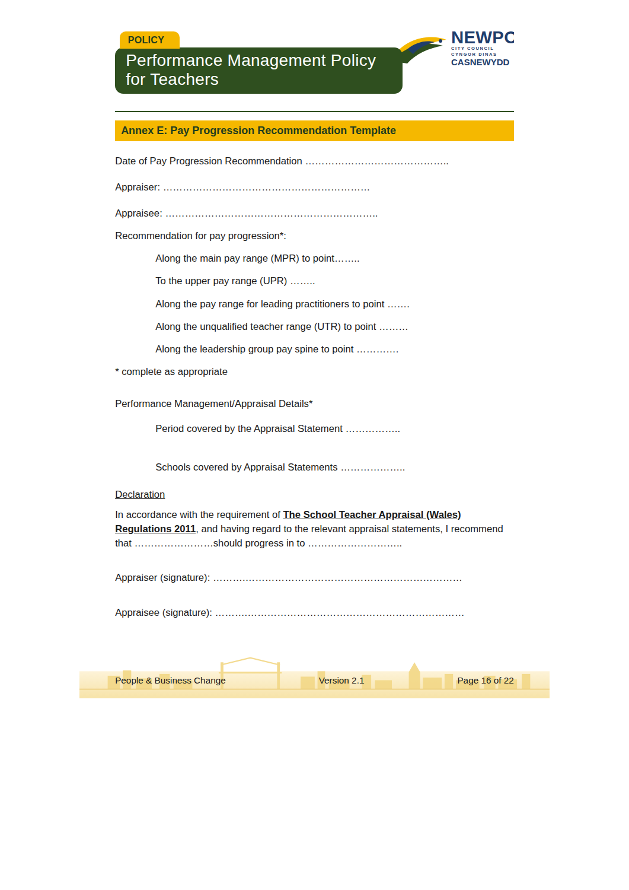POLICY
Performance Management Policy for Teachers
NEWPORT CITY COUNCIL CYNGOR DINAS CASNEWYDD
Annex E: Pay Progression Recommendation Template
Date of Pay Progression Recommendation ……………………………………..
Appraiser: ………………………………………………………
Appraisee: ………………………………………………………..
Recommendation for pay progression*:
Along the main pay range (MPR) to point……..
To the upper pay range (UPR) ……..
Along the pay range for leading practitioners to point …….
Along the unqualified teacher range (UTR) to point ………
Along the leadership group pay spine to point ………….
* complete as appropriate
Performance Management/Appraisal Details*
Period covered by the Appraisal Statement ……………..
Schools covered by Appraisal Statements ………………..
Declaration
In accordance with the requirement of The School Teacher Appraisal (Wales) Regulations 2011, and having regard to the relevant appraisal statements, I recommend that ……………………should progress in to ………………………..
Appraiser (signature): ……….…………………………………………………………
Appraisee (signature): ……….…………………………………………………………
People & Business Change Version 2.1 Page 16 of 22